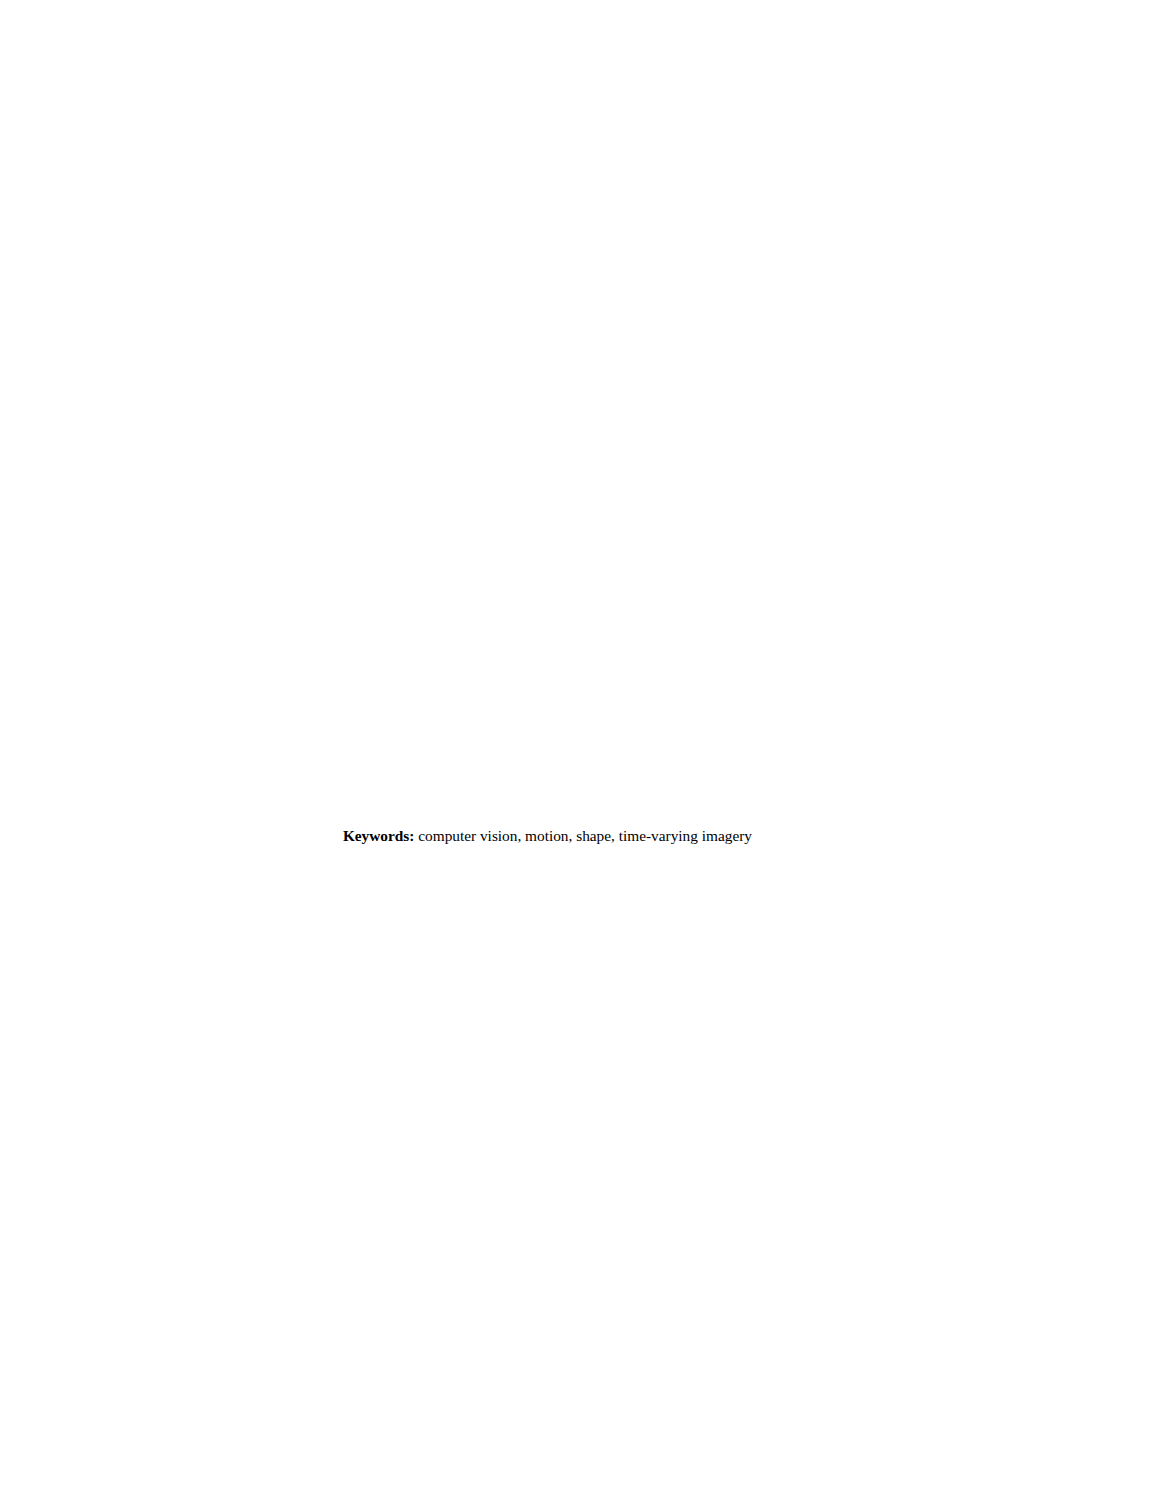Keywords: computer vision, motion, shape, time-varying imagery